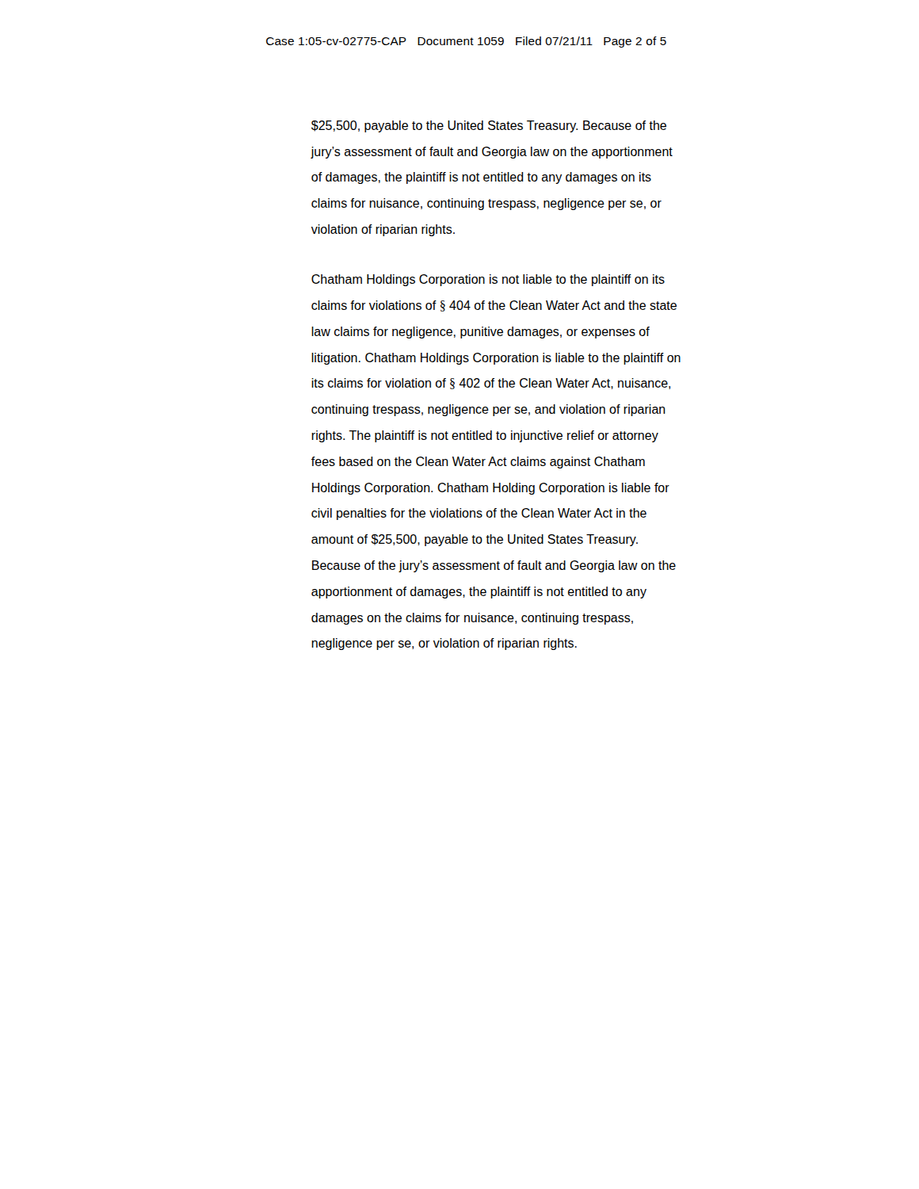Case 1:05-cv-02775-CAP Document 1059 Filed 07/21/11 Page 2 of 5
$25,500, payable to the United States Treasury. Because of the jury’s assessment of fault and Georgia law on the apportionment of damages, the plaintiff is not entitled to any damages on its claims for nuisance, continuing trespass, negligence per se, or violation of riparian rights.
Chatham Holdings Corporation is not liable to the plaintiff on its claims for violations of § 404 of the Clean Water Act and the state law claims for negligence, punitive damages, or expenses of litigation. Chatham Holdings Corporation is liable to the plaintiff on its claims for violation of § 402 of the Clean Water Act, nuisance, continuing trespass, negligence per se, and violation of riparian rights. The plaintiff is not entitled to injunctive relief or attorney fees based on the Clean Water Act claims against Chatham Holdings Corporation. Chatham Holding Corporation is liable for civil penalties for the violations of the Clean Water Act in the amount of $25,500, payable to the United States Treasury. Because of the jury’s assessment of fault and Georgia law on the apportionment of damages, the plaintiff is not entitled to any damages on the claims for nuisance, continuing trespass, negligence per se, or violation of riparian rights.